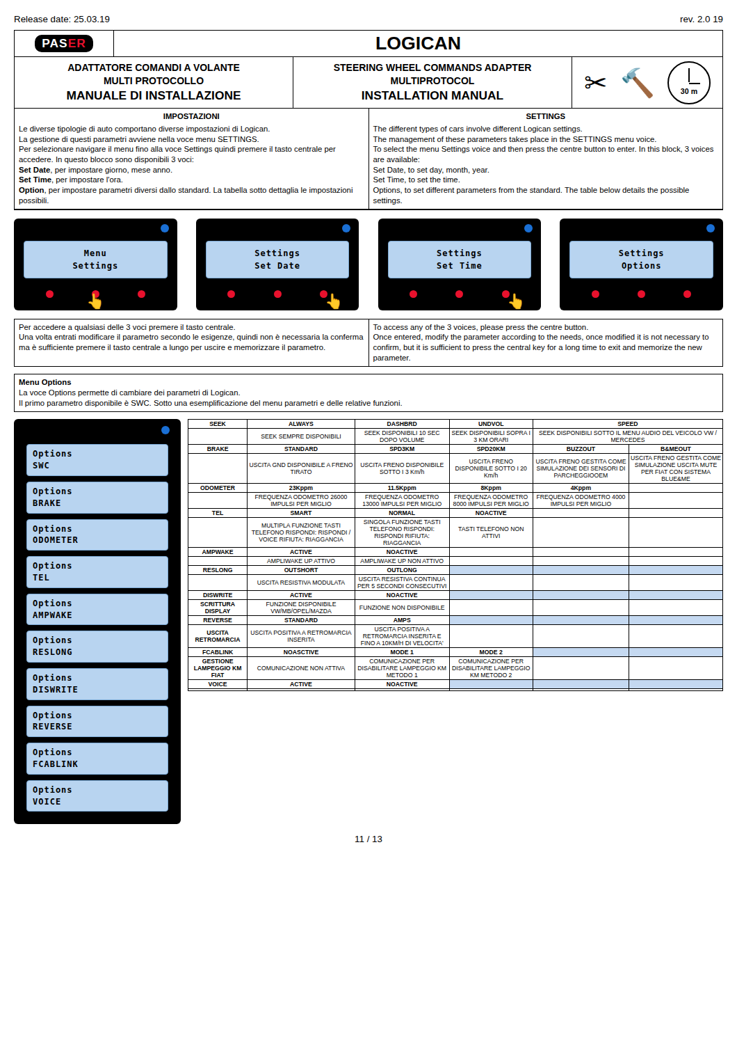Release date: 25.03.19
rev. 2.0 19
PASER
LOGICAN
ADATTATORE COMANDI A VOLANTE
MULTI PROTOCOLLO
MANUALE DI INSTALLAZIONE
STEERING WHEEL COMMANDS ADAPTER
MULTIPROTOCOL
INSTALLATION MANUAL
✂ 🔨
30 m
IMPOSTAZIONI
Le diverse tipologie di auto comportano diverse impostazioni di Logican.
La gestione di questi parametri avviene nella voce menu SETTINGS.
Per selezionare navigare il menu fino alla voce Settings quindi premere il tasto centrale per accedere. In questo blocco sono disponibili 3 voci:
Set Date, per impostare giorno, mese anno.
Set Time, per impostare l'ora.
Option, per impostare parametri diversi dallo standard. La tabella sotto dettaglia le impostazioni possibili.
SETTINGS
The different types of cars involve different Logican settings.
The management of these parameters takes place in the SETTINGS menu voice.
To select the menu Settings voice and then press the centre button to enter. In this block, 3 voices are available:
Set Date, to set day, month, year.
Set Time, to set the time.
Options, to set different parameters from the standard. The table below details the possible settings.
Menu
Settings
👆
Settings
Set Date
👆
Settings
Set Time
👆
Settings
Options
Per accedere a qualsiasi delle 3 voci premere il tasto centrale.
Una volta entrati modificare il parametro secondo le esigenze, quindi non è necessaria la conferma ma è sufficiente premere il tasto centrale a lungo per uscire e memorizzare il parametro.
To access any of the 3 voices, please press the centre button.
Once entered, modify the parameter according to the needs, once modified it is not necessary to confirm, but it is sufficient to press the central key for a long time to exit and memorize the new parameter.
Menu Options
La voce Options permette di cambiare dei parametri di Logican.
Il primo parametro disponibile è SWC. Sotto una esemplificazione del menu parametri e delle relative funzioni.
Options
SWC
Options
BRAKE
Options
ODOMETER
Options
TEL
Options
AMPWAKE
Options
RESLONG
Options
DISWRITE
Options
REVERSE
Options
FCABLINK
Options
VOICE
| SEEK | ALWAYS | DASHBRD | UNDVOL | SPEED |
| | SEEK SEMPRE DISPONIBILI | SEEK DISPONIBILI 10 SEC DOPO VOLUME | SEEK DISPONIBILI SOPRA I 3 KM ORARI | SEEK DISPONIBILI SOTTO IL MENU AUDIO DEL VEICOLO VW / MERCEDES |
| BRAKE | STANDARD | SPD3KM | SPD20KM | BUZZOUT | B&MEOUT |
| | USCITA GND DISPONIBILE A FRENO TIRATO | USCITA FRENO DISPONIBILE SOTTO I 3 Km/h | USCITA FRENO DISPONIBILE SOTTO I 20 Km/h | USCITA FRENO GESTITA COME SIMULAZIONE DEI SENSORI DI PARCHEGGIOOEM | USCITA FRENO GESTITA COME SIMULAZIONE USCITA MUTE PER FIAT CON SISTEMA BLUE&ME |
| ODOMETER | 23Kppm | 11.5Kppm | 8Kppm | 4Kppm | |
| | FREQUENZA ODOMETRO 26000 IMPULSI PER MIGLIO | FREQUENZA ODOMETRO 13000 IMPULSI PER MIGLIO | FREQUENZA ODOMETRO 8000 IMPULSI PER MIGLIO | FREQUENZA ODOMETRO 4000 IMPULSI PER MIGLIO | |
| TEL | SMART | NORMAL | NOACTIVE | | |
| | MULTIPLA FUNZIONE TASTI TELEFONO RISPONDI: RISPONDI / VOICE RIFIUTA: RIAGGANCIA | SINGOLA FUNZIONE TASTI TELEFONO RISPONDI: RISPONDI RIFIUTA: RIAGGANCIA | TASTI TELEFONO NON ATTIVI | | |
| AMPWAKE | ACTIVE | NOACTIVE | | | |
| | AMPLIWAKE UP ATTIVO | AMPLIWAKE UP NON ATTIVO | | | |
| RESLONG | OUTSHORT | OUTLONG | | | |
| | USCITA RESISTIVA MODULATA | USCITA RESISTIVA CONTINUA PER 5 SECONDI CONSECUTIVI | | | |
| DISWRITE | ACTIVE | NOACTIVE | | | |
| SCRITTURA DISPLAY | FUNZIONE DISPONIBILE VW/MB/OPEL/MAZDA | FUNZIONE NON DISPONIBILE | | | |
| REVERSE | STANDARD | AMPS | | | |
| USCITA RETROMARCIA | USCITA POSITIVA A RETROMARCIA INSERITA | USCITA POSITIVA A RETROMARCIA INSERITA E FINO A 10KM/H DI VELOCITA' | | | |
| FCABLINK | NOASCTIVE | MODE 1 | MODE 2 | | |
| GESTIONE LAMPEGGIO KM FIAT | COMUNICAZIONE NON ATTIVA | COMUNICAZIONE PER DISABILITARE LAMPEGGIO KM METODO 1 | COMUNICAZIONE PER DISABILITARE LAMPEGGIO KM METODO 2 | | |
| VOICE | ACTIVE | NOACTIVE | | | |
11 / 13